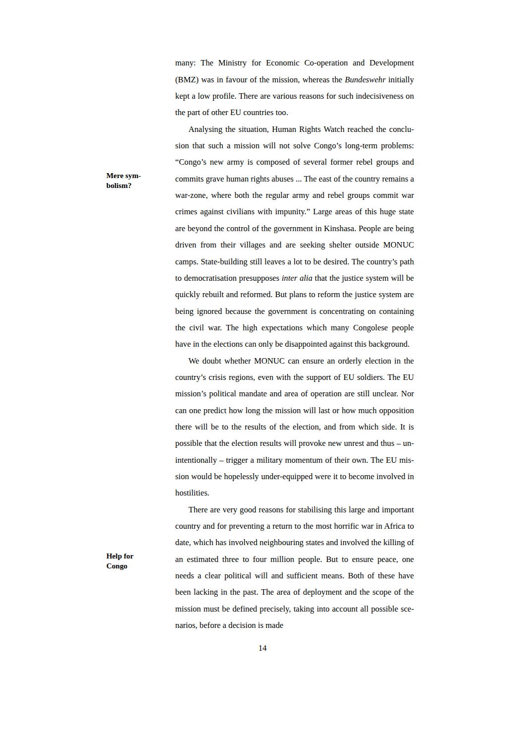many: The Ministry for Economic Co-operation and Development (BMZ) was in favour of the mission, whereas the Bundeswehr initially kept a low profile. There are various reasons for such indecisiveness on the part of other EU countries too.
Analysing the situation, Human Rights Watch reached the conclusion that such a mission will not solve Congo’s long-term problems: “Congo’s new army is composed of several former rebel groups and commits grave human Mere sym-
bolism?rights abuses ... The east of the country remains a war-zone, where both the regular army and rebel groups commit war crimes against civilians with impunity.” Large areas of this huge state are beyond the control of the government in Kinshasa. People are being driven from their villages and are seeking shelter outside MONUC camps. State-building still leaves a lot to be desired. The country’s path to democratisation presupposes inter alia that the justice system will be quickly rebuilt and reformed. But plans to reform the justice system are being ignored because the government is concentrating on containing the civil war. The high expectations which many Congolese people have in the elections can only be disappointed against this background.
We doubt whether MONUC can ensure an orderly election in the country’s crisis regions, even with the support of EU soldiers. The EU mission’s political mandate and area of operation are still unclear. Nor can one predict how long the mission will last or how much opposition there will be to the results of the election, and from which side. It is possible that the election results will provoke new unrest and thus – unintentionally – trigger a military momentum of their own. The EU mission would be hopelessly under-equipped were it to become involved in hostilities.
There are very good reasons for stabilising this large and important country and for preventing a return to the most horrific war in Africa to date, which has involved neighbouring states and involved the killing of an estiHelp for
Congomated three to four million people. But to ensure peace, one needs a clear political will and sufficient means. Both of these have been lacking in the past. The area of deployment and the scope of the mission must be defined precisely, taking into account all possible scenarios, before a decision is made
14